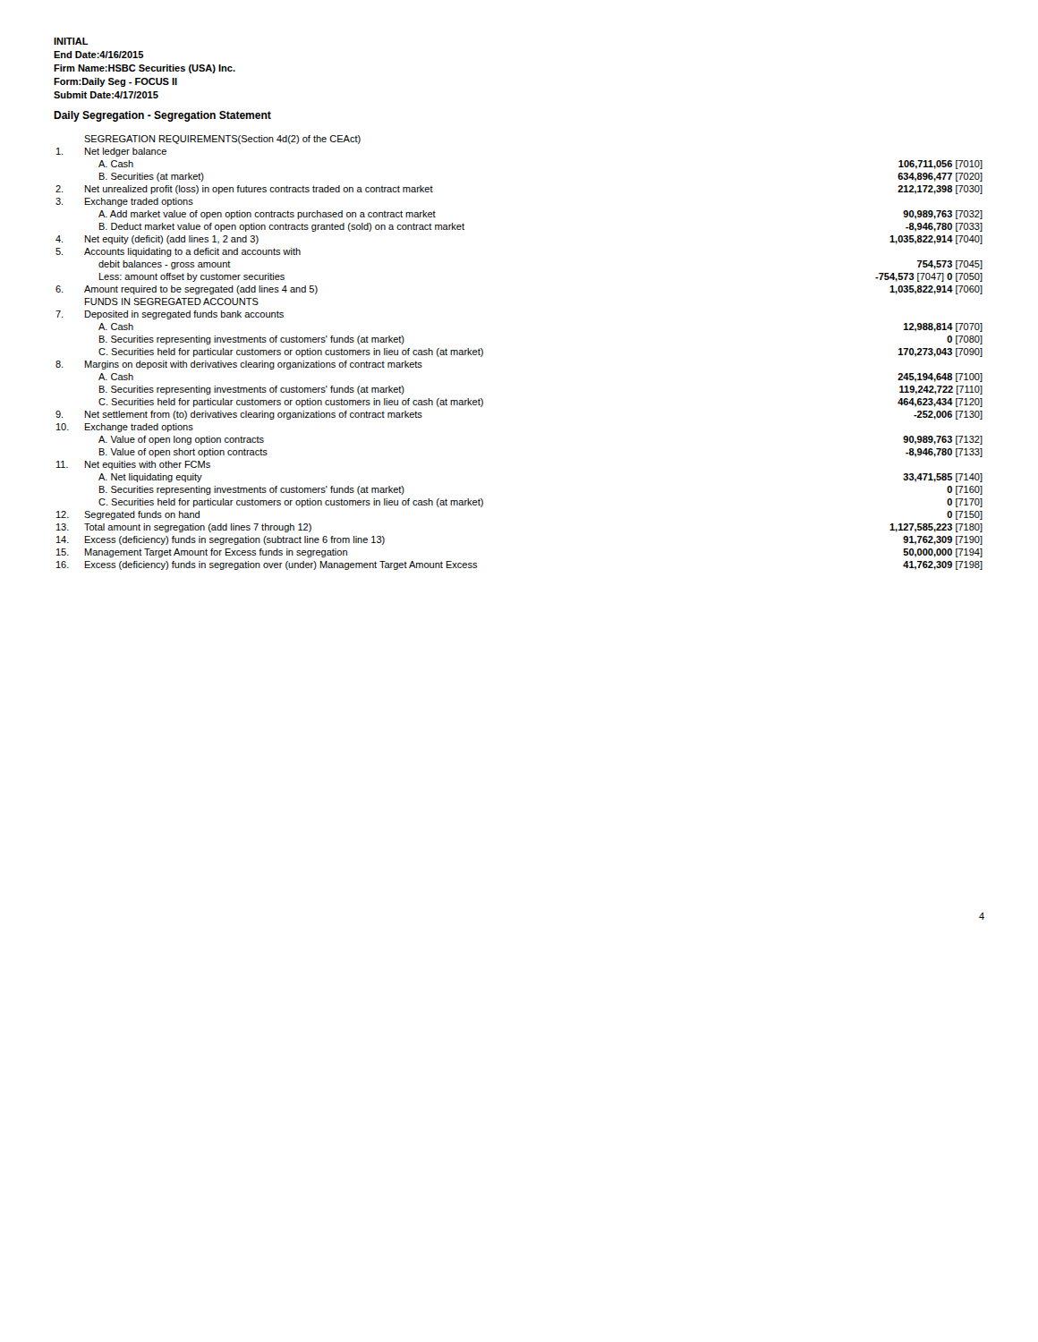INITIAL
End Date:4/16/2015
Firm Name:HSBC Securities (USA) Inc.
Form:Daily Seg - FOCUS II
Submit Date:4/17/2015
Daily Segregation - Segregation Statement
| | SEGREGATION REQUIREMENTS(Section 4d(2) of the CEAct) | |
| 1. | Net ledger balance | |
| | A. Cash | 106,711,056 [7010] |
| | B. Securities (at market) | 634,896,477 [7020] |
| 2. | Net unrealized profit (loss) in open futures contracts traded on a contract market | 212,172,398 [7030] |
| 3. | Exchange traded options | |
| | A. Add market value of open option contracts purchased on a contract market | 90,989,763 [7032] |
| | B. Deduct market value of open option contracts granted (sold) on a contract market | -8,946,780 [7033] |
| 4. | Net equity (deficit) (add lines 1, 2 and 3) | 1,035,822,914 [7040] |
| 5. | Accounts liquidating to a deficit and accounts with | |
| | debit balances - gross amount | 754,573 [7045] |
| | Less: amount offset by customer securities | -754,573 [7047] 0 [7050] |
| 6. | Amount required to be segregated (add lines 4 and 5) | 1,035,822,914 [7060] |
| | FUNDS IN SEGREGATED ACCOUNTS | |
| 7. | Deposited in segregated funds bank accounts | |
| | A. Cash | 12,988,814 [7070] |
| | B. Securities representing investments of customers' funds (at market) | 0 [7080] |
| | C. Securities held for particular customers or option customers in lieu of cash (at market) | 170,273,043 [7090] |
| 8. | Margins on deposit with derivatives clearing organizations of contract markets | |
| | A. Cash | 245,194,648 [7100] |
| | B. Securities representing investments of customers' funds (at market) | 119,242,722 [7110] |
| | C. Securities held for particular customers or option customers in lieu of cash (at market) | 464,623,434 [7120] |
| 9. | Net settlement from (to) derivatives clearing organizations of contract markets | -252,006 [7130] |
| 10. | Exchange traded options | |
| | A. Value of open long option contracts | 90,989,763 [7132] |
| | B. Value of open short option contracts | -8,946,780 [7133] |
| 11. | Net equities with other FCMs | |
| | A. Net liquidating equity | 33,471,585 [7140] |
| | B. Securities representing investments of customers' funds (at market) | 0 [7160] |
| | C. Securities held for particular customers or option customers in lieu of cash (at market) | 0 [7170] |
| 12. | Segregated funds on hand | 0 [7150] |
| 13. | Total amount in segregation (add lines 7 through 12) | 1,127,585,223 [7180] |
| 14. | Excess (deficiency) funds in segregation (subtract line 6 from line 13) | 91,762,309 [7190] |
| 15. | Management Target Amount for Excess funds in segregation | 50,000,000 [7194] |
| 16. | Excess (deficiency) funds in segregation over (under) Management Target Amount Excess | 41,762,309 [7198] |
4